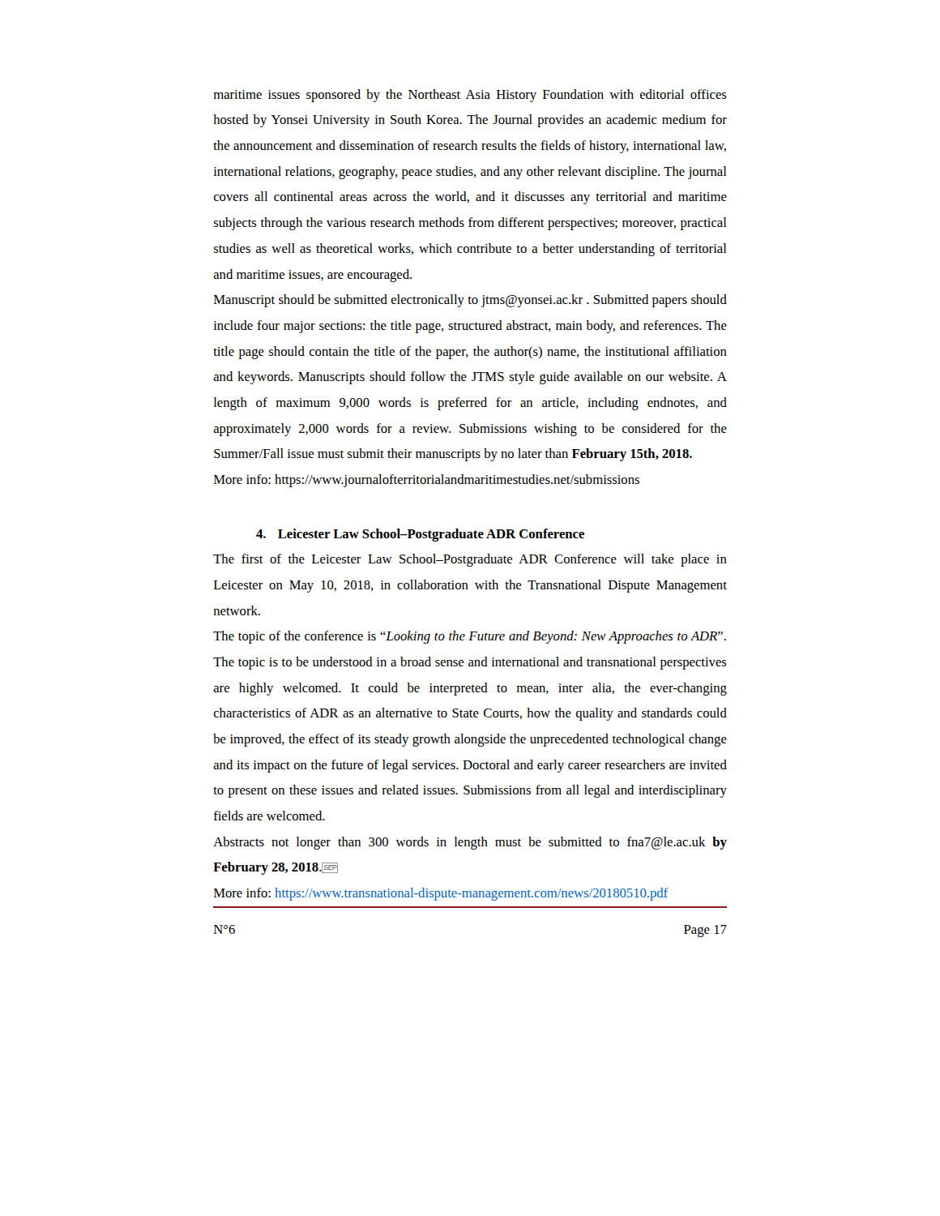maritime issues sponsored by the Northeast Asia History Foundation with editorial offices hosted by Yonsei University in South Korea. The Journal provides an academic medium for the announcement and dissemination of research results the fields of history, international law, international relations, geography, peace studies, and any other relevant discipline. The journal covers all continental areas across the world, and it discusses any territorial and maritime subjects through the various research methods from different perspectives; moreover, practical studies as well as theoretical works, which contribute to a better understanding of territorial and maritime issues, are encouraged.
Manuscript should be submitted electronically to jtms@yonsei.ac.kr . Submitted papers should include four major sections: the title page, structured abstract, main body, and references. The title page should contain the title of the paper, the author(s) name, the institutional affiliation and keywords. Manuscripts should follow the JTMS style guide available on our website. A length of maximum 9,000 words is preferred for an article, including endnotes, and approximately 2,000 words for a review. Submissions wishing to be considered for the Summer/Fall issue must submit their manuscripts by no later than February 15th, 2018.
More info: https://www.journalofterritorialandmaritimestudies.net/submissions
4. Leicester Law School–Postgraduate ADR Conference
The first of the Leicester Law School–Postgraduate ADR Conference will take place in Leicester on May 10, 2018, in collaboration with the Transnational Dispute Management network.
The topic of the conference is “Looking to the Future and Beyond: New Approaches to ADR”. The topic is to be understood in a broad sense and international and transnational perspectives are highly welcomed. It could be interpreted to mean, inter alia, the ever-changing characteristics of ADR as an alternative to State Courts, how the quality and standards could be improved, the effect of its steady growth alongside the unprecedented technological change and its impact on the future of legal services. Doctoral and early career researchers are invited to present on these issues and related issues. Submissions from all legal and interdisciplinary fields are welcomed.
Abstracts not longer than 300 words in length must be submitted to fna7@le.ac.uk by February 28, 2018.SEP
More info: https://www.transnational-dispute-management.com/news/20180510.pdf
N°6 Page 17